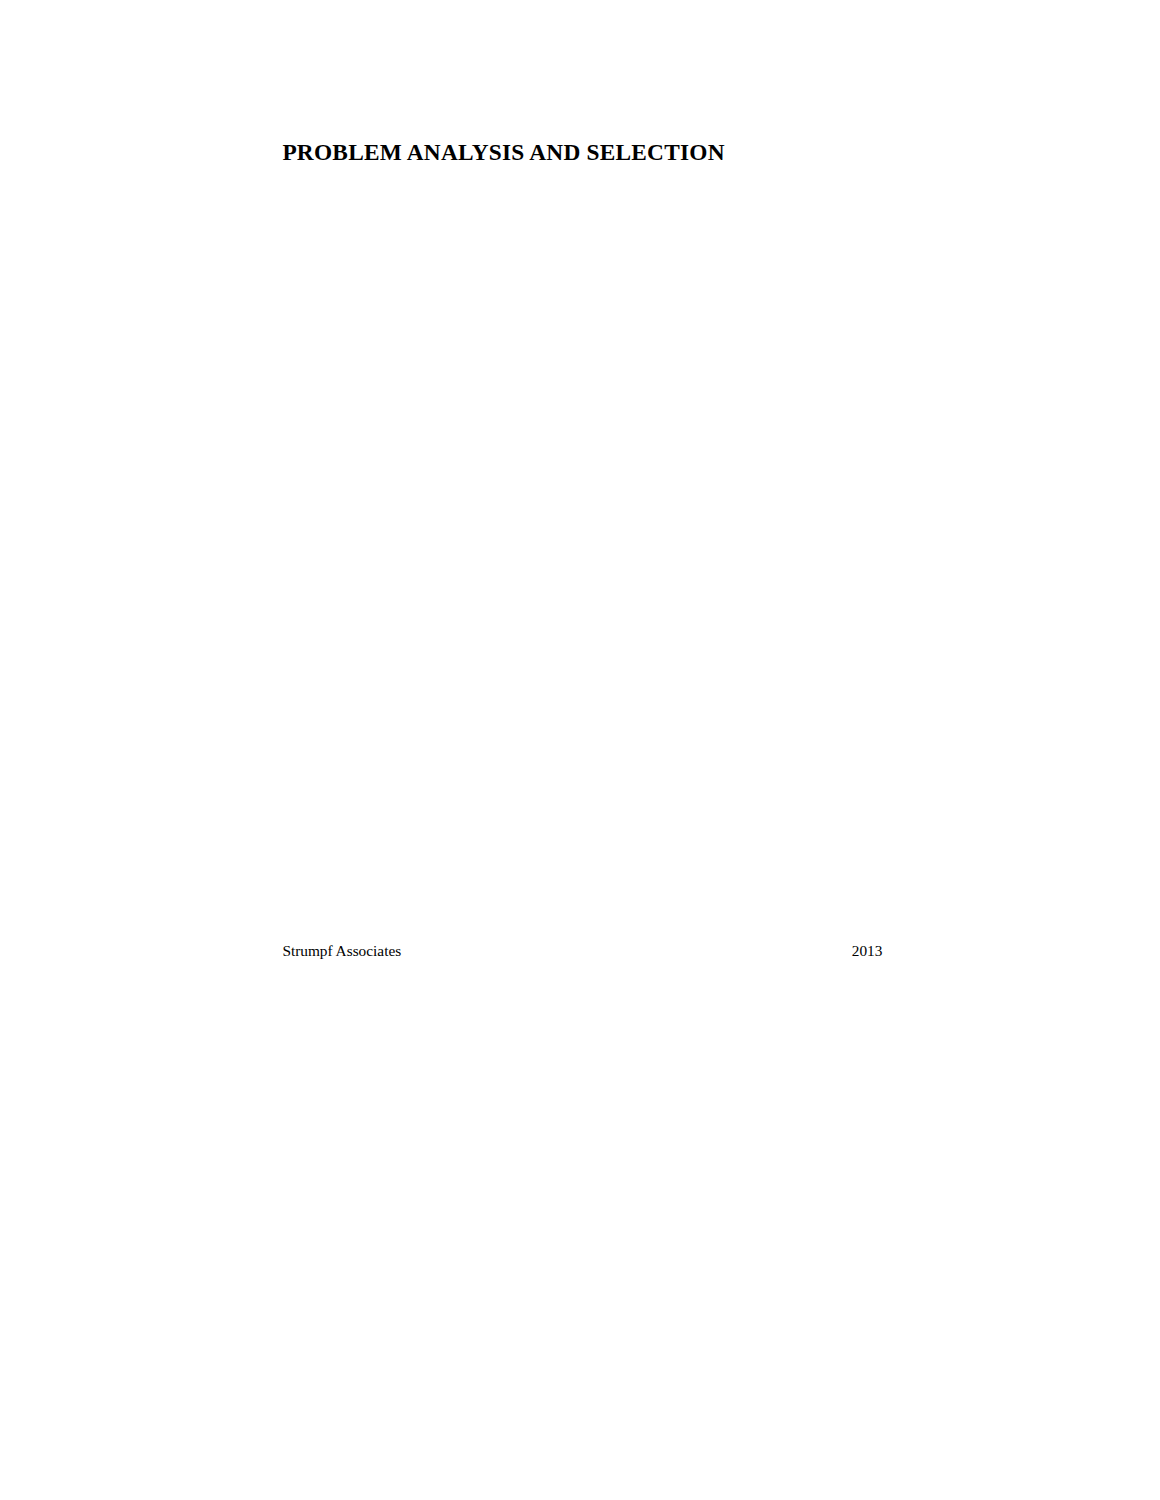PROBLEM ANALYSIS AND SELECTION
Strumpf Associates
2013